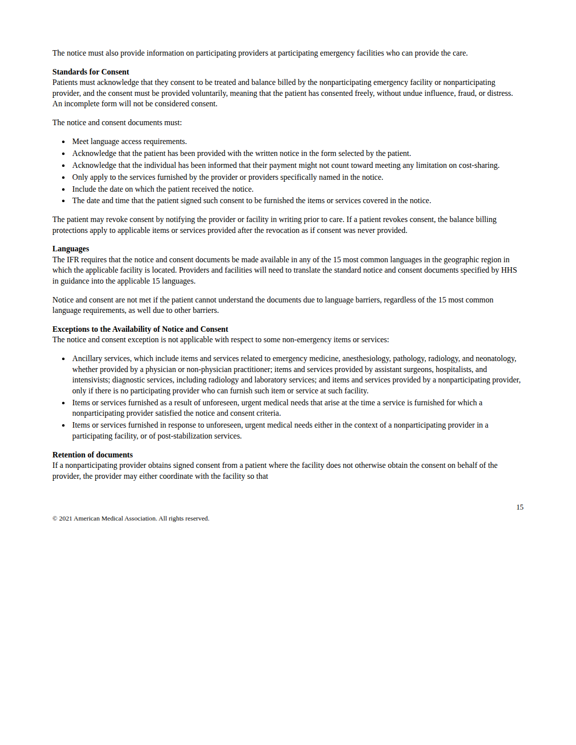The notice must also provide information on participating providers at participating emergency facilities who can provide the care.
Standards for Consent
Patients must acknowledge that they consent to be treated and balance billed by the nonparticipating emergency facility or nonparticipating provider, and the consent must be provided voluntarily, meaning that the patient has consented freely, without undue influence, fraud, or distress. An incomplete form will not be considered consent.
The notice and consent documents must:
Meet language access requirements.
Acknowledge that the patient has been provided with the written notice in the form selected by the patient.
Acknowledge that the individual has been informed that their payment might not count toward meeting any limitation on cost-sharing.
Only apply to the services furnished by the provider or providers specifically named in the notice.
Include the date on which the patient received the notice.
The date and time that the patient signed such consent to be furnished the items or services covered in the notice.
The patient may revoke consent by notifying the provider or facility in writing prior to care. If a patient revokes consent, the balance billing protections apply to applicable items or services provided after the revocation as if consent was never provided.
Languages
The IFR requires that the notice and consent documents be made available in any of the 15 most common languages in the geographic region in which the applicable facility is located. Providers and facilities will need to translate the standard notice and consent documents specified by HHS in guidance into the applicable 15 languages.
Notice and consent are not met if the patient cannot understand the documents due to language barriers, regardless of the 15 most common language requirements, as well due to other barriers.
Exceptions to the Availability of Notice and Consent
The notice and consent exception is not applicable with respect to some non-emergency items or services:
Ancillary services, which include items and services related to emergency medicine, anesthesiology, pathology, radiology, and neonatology, whether provided by a physician or non-physician practitioner; items and services provided by assistant surgeons, hospitalists, and intensivists; diagnostic services, including radiology and laboratory services; and items and services provided by a nonparticipating provider, only if there is no participating provider who can furnish such item or service at such facility.
Items or services furnished as a result of unforeseen, urgent medical needs that arise at the time a service is furnished for which a nonparticipating provider satisfied the notice and consent criteria.
Items or services furnished in response to unforeseen, urgent medical needs either in the context of a nonparticipating provider in a participating facility, or of post-stabilization services.
Retention of documents
If a nonparticipating provider obtains signed consent from a patient where the facility does not otherwise obtain the consent on behalf of the provider, the provider may either coordinate with the facility so that
15
© 2021 American Medical Association. All rights reserved.